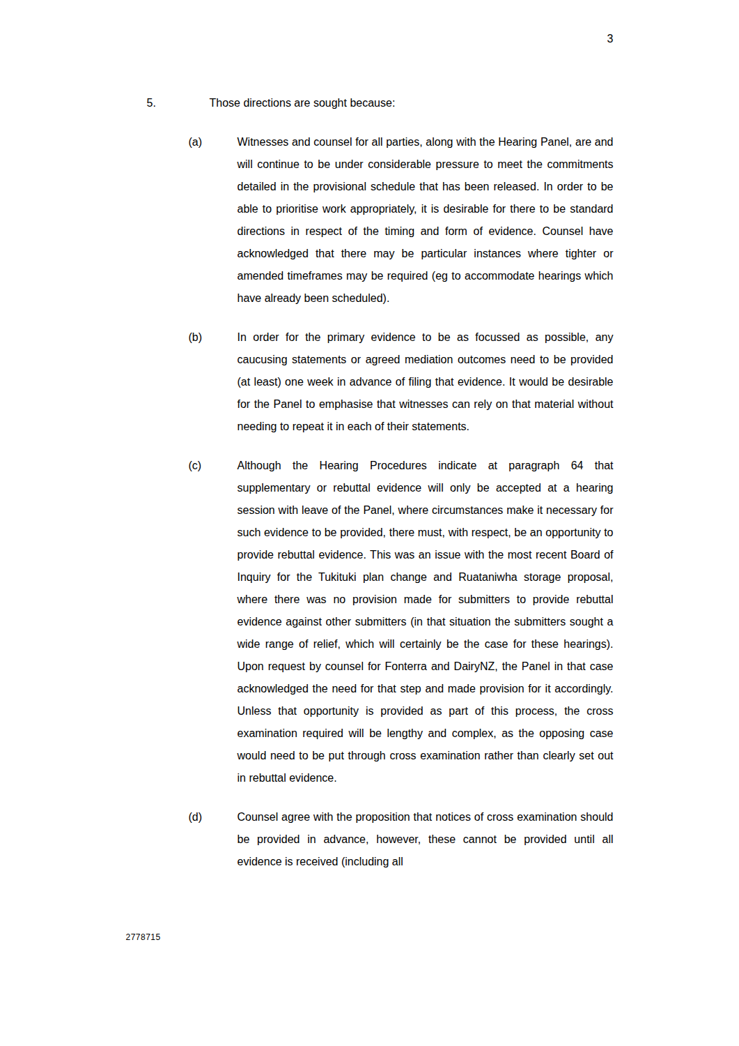3
5.
Those directions are sought because:
(a)
Witnesses and counsel for all parties, along with the Hearing Panel, are and will continue to be under considerable pressure to meet the commitments detailed in the provisional schedule that has been released. In order to be able to prioritise work appropriately, it is desirable for there to be standard directions in respect of the timing and form of evidence. Counsel have acknowledged that there may be particular instances where tighter or amended timeframes may be required (eg to accommodate hearings which have already been scheduled).
(b)
In order for the primary evidence to be as focussed as possible, any caucusing statements or agreed mediation outcomes need to be provided (at least) one week in advance of filing that evidence. It would be desirable for the Panel to emphasise that witnesses can rely on that material without needing to repeat it in each of their statements.
(c)
Although the Hearing Procedures indicate at paragraph 64 that supplementary or rebuttal evidence will only be accepted at a hearing session with leave of the Panel, where circumstances make it necessary for such evidence to be provided, there must, with respect, be an opportunity to provide rebuttal evidence. This was an issue with the most recent Board of Inquiry for the Tukituki plan change and Ruataniwha storage proposal, where there was no provision made for submitters to provide rebuttal evidence against other submitters (in that situation the submitters sought a wide range of relief, which will certainly be the case for these hearings). Upon request by counsel for Fonterra and DairyNZ, the Panel in that case acknowledged the need for that step and made provision for it accordingly. Unless that opportunity is provided as part of this process, the cross examination required will be lengthy and complex, as the opposing case would need to be put through cross examination rather than clearly set out in rebuttal evidence.
(d)
Counsel agree with the proposition that notices of cross examination should be provided in advance, however, these cannot be provided until all evidence is received (including all
2778715